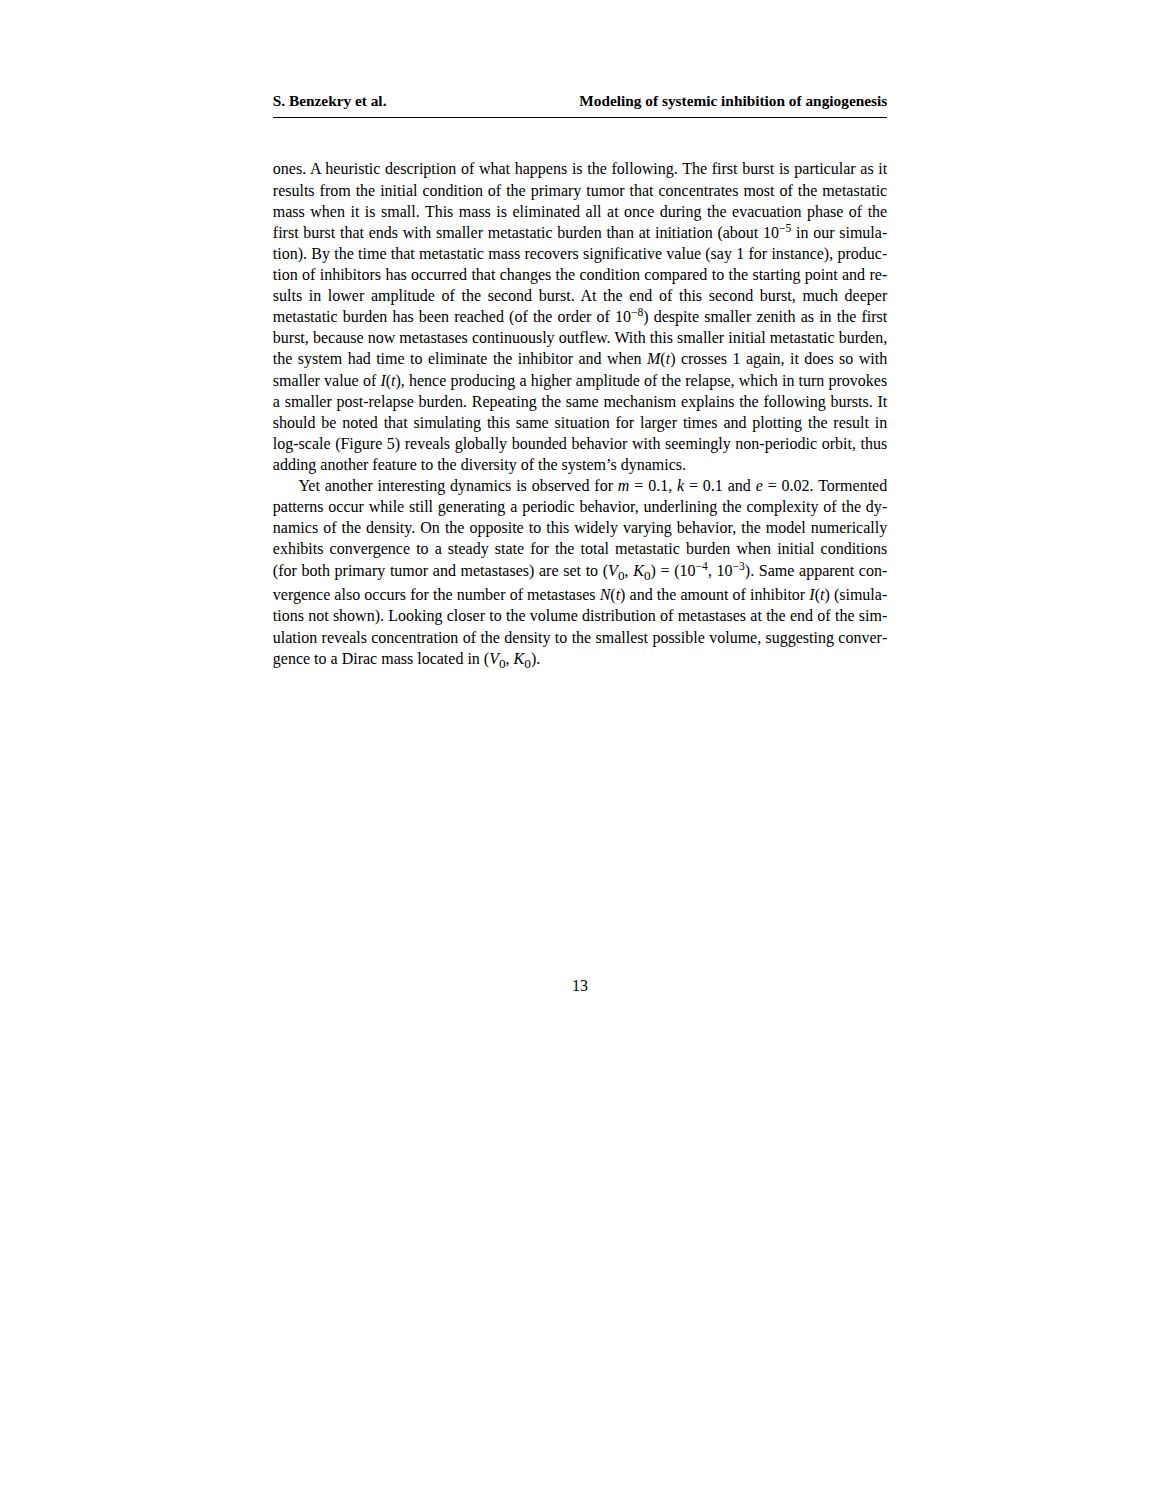S. Benzekry et al.
Modeling of systemic inhibition of angiogenesis
ones. A heuristic description of what happens is the following. The first burst is particular as it results from the initial condition of the primary tumor that concentrates most of the metastatic mass when it is small. This mass is eliminated all at once during the evacuation phase of the first burst that ends with smaller metastatic burden than at initiation (about 10−5 in our simulation). By the time that metastatic mass recovers significative value (say 1 for instance), production of inhibitors has occurred that changes the condition compared to the starting point and results in lower amplitude of the second burst. At the end of this second burst, much deeper metastatic burden has been reached (of the order of 10−8) despite smaller zenith as in the first burst, because now metastases continuously outflew. With this smaller initial metastatic burden, the system had time to eliminate the inhibitor and when M(t) crosses 1 again, it does so with smaller value of I(t), hence producing a higher amplitude of the relapse, which in turn provokes a smaller post-relapse burden. Repeating the same mechanism explains the following bursts. It should be noted that simulating this same situation for larger times and plotting the result in log-scale (Figure 5) reveals globally bounded behavior with seemingly non-periodic orbit, thus adding another feature to the diversity of the system’s dynamics.
Yet another interesting dynamics is observed for m = 0.1, k = 0.1 and e = 0.02. Tormented patterns occur while still generating a periodic behavior, underlining the complexity of the dynamics of the density. On the opposite to this widely varying behavior, the model numerically exhibits convergence to a steady state for the total metastatic burden when initial conditions (for both primary tumor and metastases) are set to (V0, K0) = (10−4, 10−3). Same apparent convergence also occurs for the number of metastases N(t) and the amount of inhibitor I(t) (simulations not shown). Looking closer to the volume distribution of metastases at the end of the simulation reveals concentration of the density to the smallest possible volume, suggesting convergence to a Dirac mass located in (V0, K0).
13